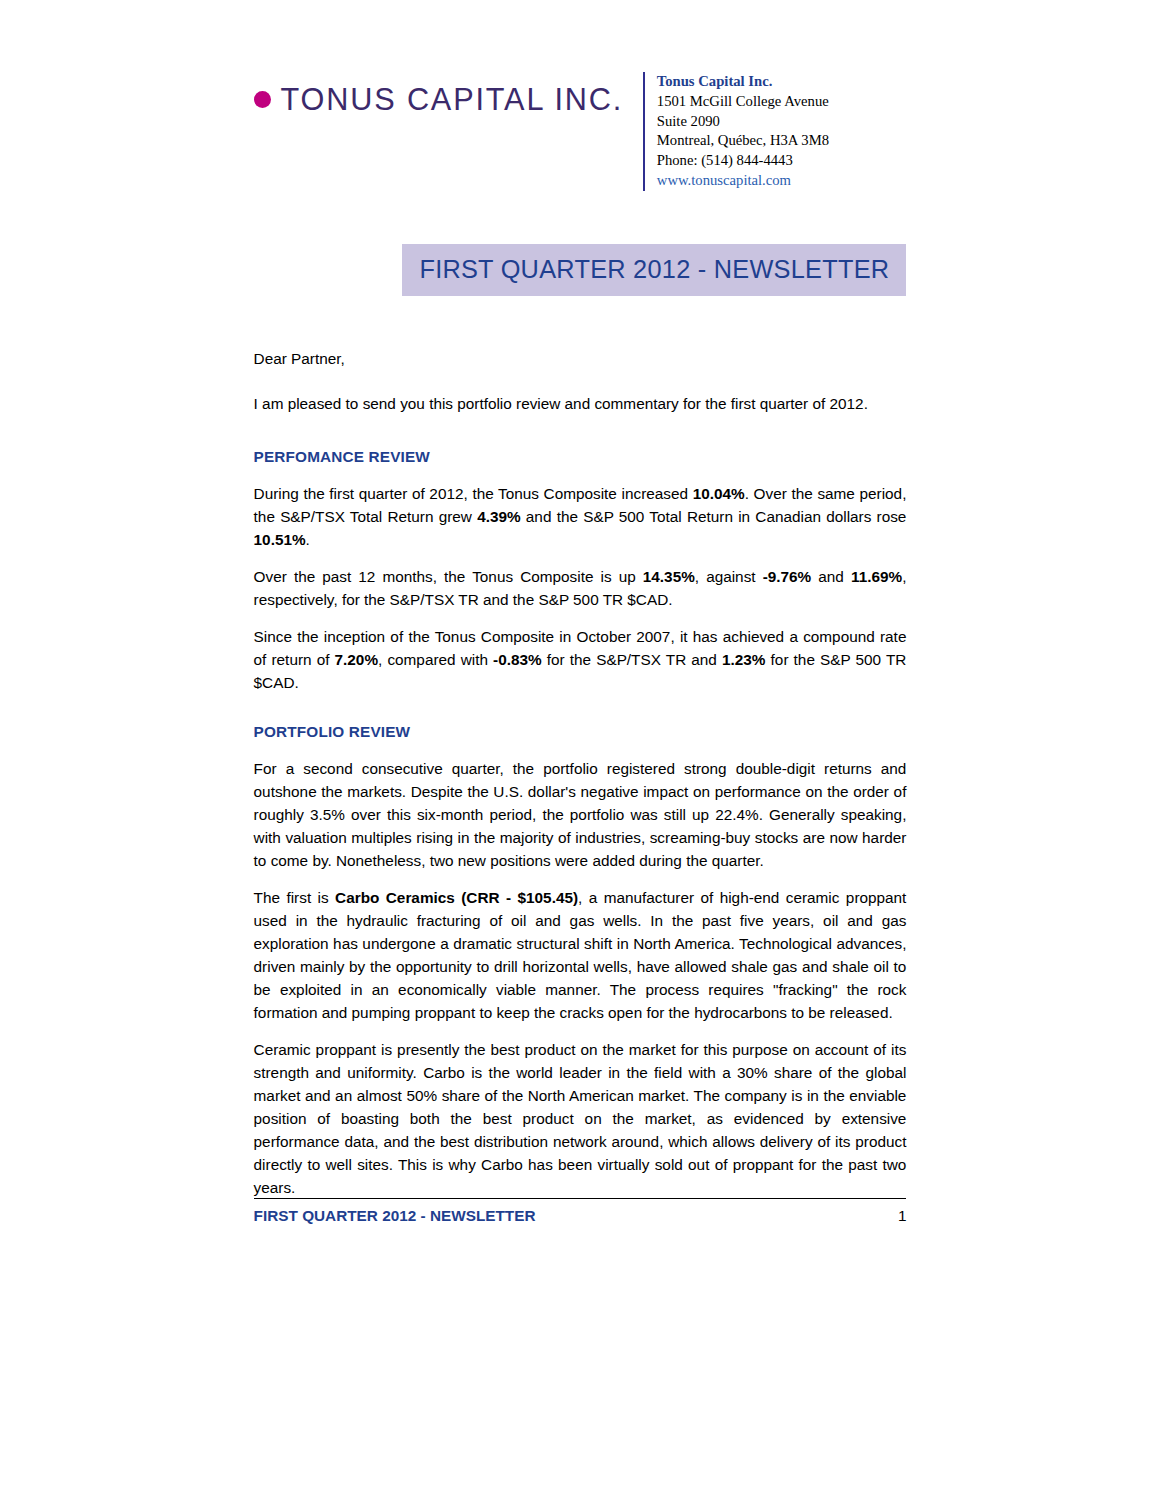TONUS CAPITAL INC.
Tonus Capital Inc.
1501 McGill College Avenue
Suite 2090
Montreal, Québec, H3A 3M8
Phone: (514) 844-4443
www.tonuscapital.com
FIRST QUARTER 2012 - NEWSLETTER
Dear Partner,
I am pleased to send you this portfolio review and commentary for the first quarter of 2012.
PERFOMANCE REVIEW
During the first quarter of 2012, the Tonus Composite increased 10.04%. Over the same period, the S&P/TSX Total Return grew 4.39% and the S&P 500 Total Return in Canadian dollars rose 10.51%.
Over the past 12 months, the Tonus Composite is up 14.35%, against -9.76% and 11.69%, respectively, for the S&P/TSX TR and the S&P 500 TR $CAD.
Since the inception of the Tonus Composite in October 2007, it has achieved a compound rate of return of 7.20%, compared with -0.83% for the S&P/TSX TR and 1.23% for the S&P 500 TR $CAD.
PORTFOLIO REVIEW
For a second consecutive quarter, the portfolio registered strong double-digit returns and outshone the markets. Despite the U.S. dollar's negative impact on performance on the order of roughly 3.5% over this six-month period, the portfolio was still up 22.4%. Generally speaking, with valuation multiples rising in the majority of industries, screaming-buy stocks are now harder to come by. Nonetheless, two new positions were added during the quarter.
The first is Carbo Ceramics (CRR - $105.45), a manufacturer of high-end ceramic proppant used in the hydraulic fracturing of oil and gas wells. In the past five years, oil and gas exploration has undergone a dramatic structural shift in North America. Technological advances, driven mainly by the opportunity to drill horizontal wells, have allowed shale gas and shale oil to be exploited in an economically viable manner. The process requires "fracking" the rock formation and pumping proppant to keep the cracks open for the hydrocarbons to be released.
Ceramic proppant is presently the best product on the market for this purpose on account of its strength and uniformity. Carbo is the world leader in the field with a 30% share of the global market and an almost 50% share of the North American market. The company is in the enviable position of boasting both the best product on the market, as evidenced by extensive performance data, and the best distribution network around, which allows delivery of its product directly to well sites. This is why Carbo has been virtually sold out of proppant for the past two years.
FIRST QUARTER 2012 - NEWSLETTER 1